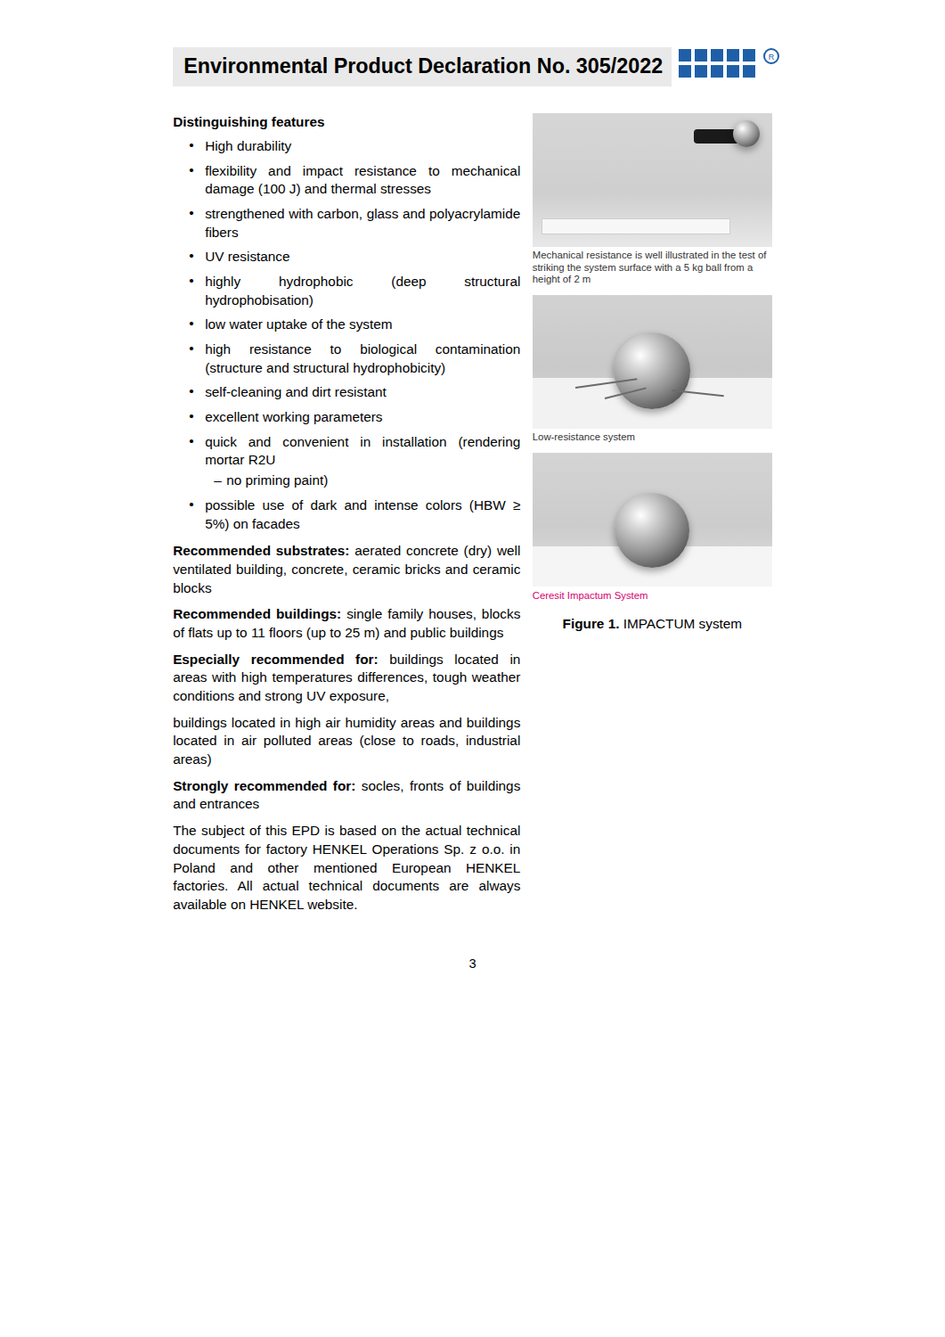Environmental Product Declaration No. 305/2022
R
Distinguishing features
High durability
flexibility and impact resistance to mechanical damage (100 J) and thermal stresses
strengthened with carbon, glass and polyacrylamide fibers
UV resistance
highly hydrophobic (deep structural hydrophobisation)
low water uptake of the system
high resistance to biological contamination (structure and structural hydrophobicity)
self-cleaning and dirt resistant
excellent working parameters
quick and convenient in installation (rendering mortar R2U
no priming paint)
possible use of dark and intense colors (HBW ≥ 5%) on facades
Recommended substrates: aerated concrete (dry) well ventilated building, concrete, ceramic bricks and ceramic blocks
Recommended buildings: single family houses, blocks of flats up to 11 floors (up to 25 m) and public buildings
Especially recommended for: buildings located in areas with high temperatures differences, tough weather conditions and strong UV exposure,
buildings located in high air humidity areas and buildings located in air polluted areas (close to roads, industrial areas)
Strongly recommended for: socles, fronts of buildings and entrances
The subject of this EPD is based on the actual technical documents for factory HENKEL Operations Sp. z o.o. in Poland and other mentioned European HENKEL factories. All actual technical documents are always available on HENKEL website.
Mechanical resistance is well illustrated in the test of striking the system surface with a 5 kg ball from a height of 2 m
Low-resistance system
Ceresit Impactum System
Figure 1. IMPACTUM system
3